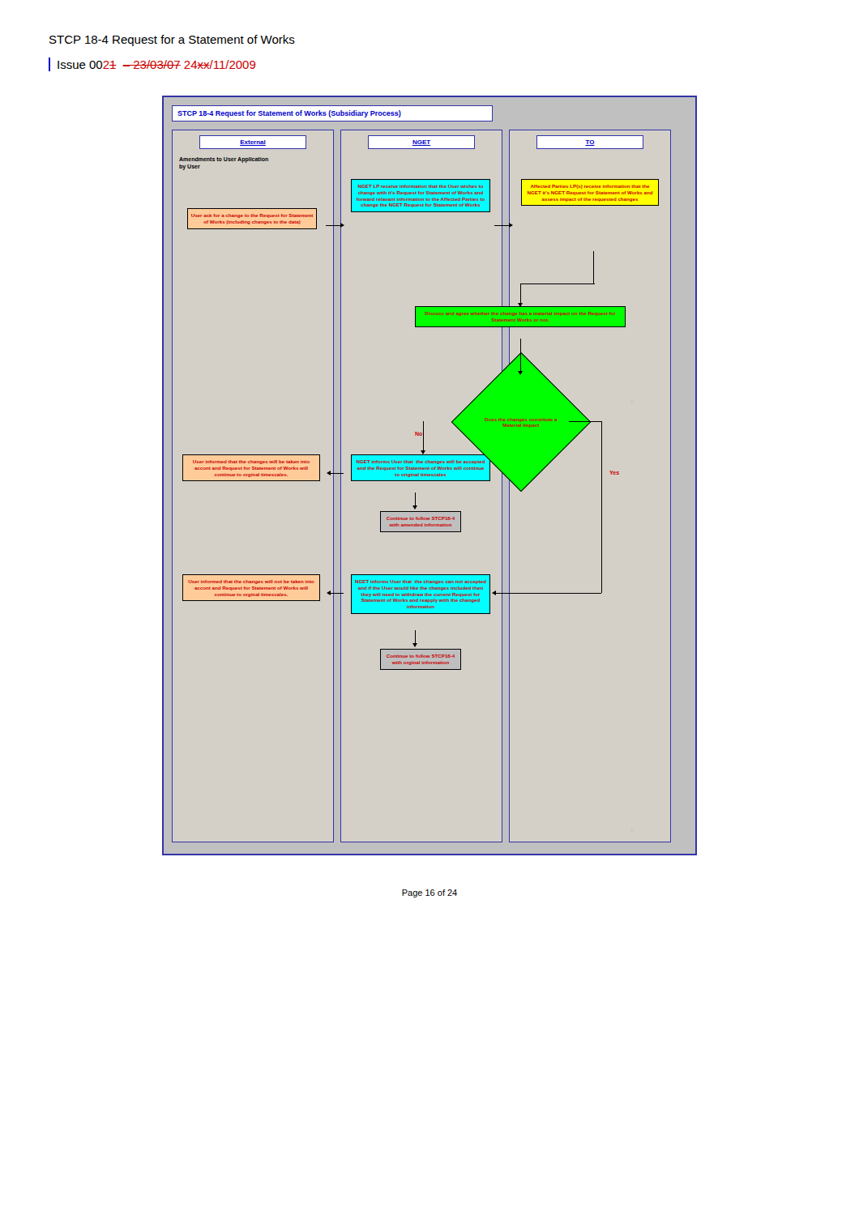STCP 18-4 Request for a Statement of Works
Issue 0021 – 23/03/07 24 xx/11/2009
STCP 18-4 Request for Statement of Works (Subsidiary Process)
External
Amendments to User Application
by User
User ask for a change to the Request for Statement of Works (including changes to the data)
User informed that the changes will be taken into accont and Request for Statement of Works will continue to orginal timescales.
User informed that the changes will not be taken into accont and Request for Statement of Works will continue to orginal timescales.
NGET
NGET LP receive information that the User wishes to change with it's Request for Statement of Works and forward relavant information to the Affected Parties to change the NGET Request for Statement of Works
NGET informs User that the changes will be accepted and the Request for Statement of Works will continue to original timescales
Continue to follow STCP18-4 with amended information
NGET informs User that the changes can not accepted and if the User would like the changes included then they will need to withdraw the current Request for Statement of Works and reapply with the changed information
Continue to follow STCP18-4 with orginal information
TO
Affected Parties LP(s) receive information that the NGET it's NGET Request for Statement of Works and assess impact of the requested changes
. .
Discuss and agree whether the change has a material impact on the Request for Statement Works or not.
Does the changes constitute a Material Impact
No Yes
Page 16 of 24